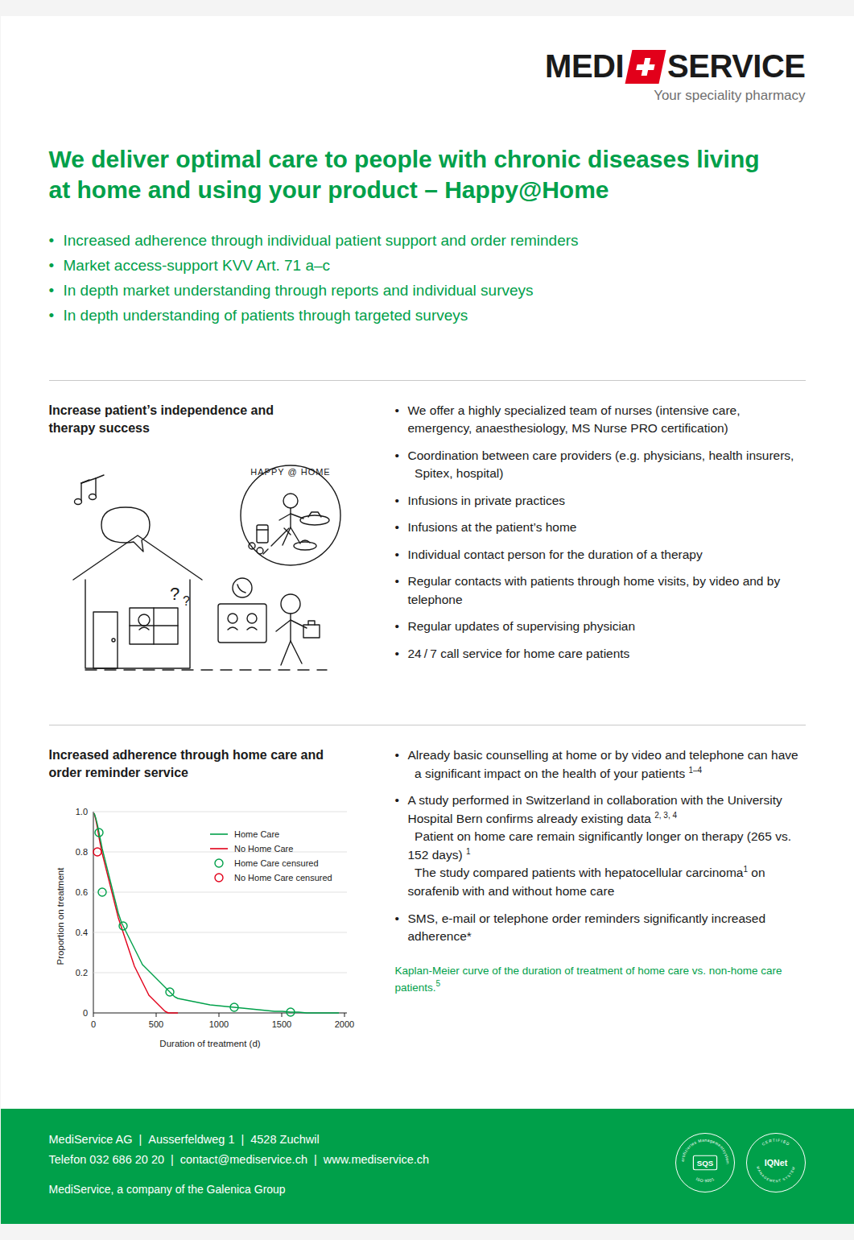MEDI SERVICE
Your speciality pharmacy
We deliver optimal care to people with chronic diseases living
at home and using your product – Happy@Home
Increased adherence through individual patient support and order reminders
Market access-support KVV Art. 71 a–c
In depth market understanding through reports and individual surveys
In depth understanding of patients through targeted surveys
Increase patient’s independence and
therapy success
? ? HAPPY @ HOME
We offer a highly specialized team of nurses (intensive care, emergency, anaesthesiology, MS Nurse PRO certification)
Coordination between care providers (e.g. physicians, health insurers,
Spitex, hospital)
Infusions in private practices
Infusions at the patient’s home
Individual contact person for the duration of a therapy
Regular contacts with patients through home visits, by video and by telephone
Regular updates of supervising physician
24 / 7 call service for home care patients
Increased adherence through home care and
order reminder service
1.0 0.8 0.6 0.4 0.2 0 0 500 1000 1500 2000 Duration of treatment (d) Proportion on treatment Home Care No Home Care Home Care censured No Home Care censured
Already basic counselling at home or by video and telephone can have
a significant impact on the health of your patients 1–4
A study performed in Switzerland in collaboration with the University Hospital Bern confirms already existing data 2, 3, 4
Patient on home care remain significantly longer on therapy (265 vs. 152 days) 1
The study compared patients with hepatocellular carcinoma1 on sorafenib with and without home care
SMS, e-mail or telephone order reminders significantly increased adherence*
Kaplan-Meier curve of the duration of treatment of home care vs. non-home care patients.5
MediService AG|Ausserfeldweg 1|4528 Zuchwil
Telefon 032 686 20 20|contact@mediservice.ch|www.mediservice.ch
MediService, a company of the Galenica Group
Zertifiziertes Managementsystem ISO 9001 SQS
CERTIFIED MANAGEMENT SYSTEM IQNet